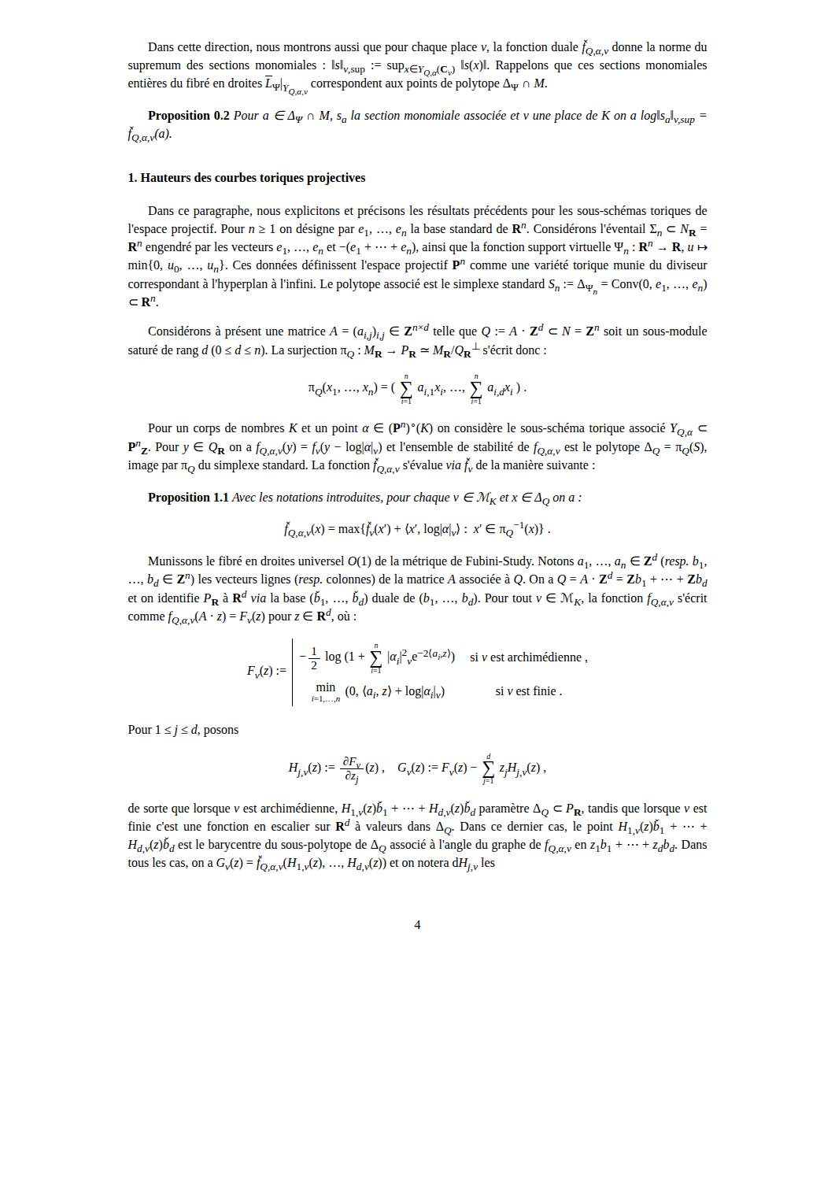Dans cette direction, nous montrons aussi que pour chaque place v, la fonction duale f̌Q,α,v donne la norme du supremum des sections monomiales : ‖s‖v,sup := supx∈YQ,α(Cv) ‖s(x)‖. Rappelons que ces sections monomiales entières du fibré en droites LΨ|YQ,α,v correspondent aux points de polytope ΔΨ ∩ M.
Proposition 0.2 Pour a ∈ ΔΨ ∩ M, sa la section monomiale associée et v une place de K on a log‖sa‖v,sup = f̌Q,α,v(a).
1. Hauteurs des courbes toriques projectives
Dans ce paragraphe, nous explicitons et précisons les résultats précédents pour les sous-schémas toriques de l'espace projectif. Pour n ≥ 1 on désigne par e1, …, en la base standard de Rn. Considérons l'éventail Σn ⊂ NR = Rn engendré par les vecteurs e1, …, en et −(e1 + ⋯ + en), ainsi que la fonction support virtuelle Ψn : Rn → R, u ↦ min{0, u0, …, un}. Ces données définissent l'espace projectif Pn comme une variété torique munie du diviseur correspondant à l'hyperplan à l'infini. Le polytope associé est le simplexe standard Sn := ΔΨn = Conv(0, e1, …, en) ⊂ Rn.
Considérons à présent une matrice A = (ai,j)i,j ∈ Zn×d telle que Q := A · Zd ⊂ N = Zn soit un sous-module saturé de rang d (0 ≤ d ≤ n). La surjection πQ : MR → PR ≃ MR/QR⊥ s'écrit donc :
πQ(x1, …, xn) = ( n∑i=1 ai,1xi, …, n∑i=1 ai,dxi ) .
Pour un corps de nombres K et un point α ∈ (Pn)∘(K) on considère le sous-schéma torique associé YQ,α ⊂ PnZ. Pour y ∈ QR on a fQ,α,v(y) = fv(y − log|α|v) et l'ensemble de stabilité de fQ,α,v est le polytope ΔQ = πQ(S), image par πQ du simplexe standard. La fonction f̌Q,α,v s'évalue via f̌v de la manière suivante :
Proposition 1.1 Avec les notations introduites, pour chaque v ∈ ℳK et x ∈ ΔQ on a :
f̌Q,α,v(x) = max{f̌v(x′) + ⟨x′, log|α|v⟩ : x′ ∈ πQ−1(x)} .
Munissons le fibré en droites universel O(1) de la métrique de Fubini-Study. Notons a1, …, an ∈ Zd (resp. b1, …, bd ∈ Zn) les vecteurs lignes (resp. colonnes) de la matrice A associée à Q. On a Q = A · Zd = Zb1 + ⋯ + Zbd et on identifie PR à Rd via la base (b̌1, …, b̌d) duale de (b1, …, bd). Pour tout v ∈ ℳK, la fonction fQ,α,v s'écrit comme fQ,α,v(A · z) = Fv(z) pour z ∈ Rd, où :
Fv(z) := −12 log (1 + n∑i=1 |αi|2ve−2⟨ai,z⟩) si v est archimédienne , min i=1,…,n (0, ⟨ai, z⟩ + log|αi|v) si v est finie .
Pour 1 ≤ j ≤ d, posons
Hj,v(z) := ∂Fv∂zj(z) , Gv(z) := Fv(z) − d∑j=1 zjHj,v(z) ,
de sorte que lorsque v est archimédienne, H1,v(z)b̌1 + ⋯ + Hd,v(z)b̌d paramètre ΔQ ⊂ PR, tandis que lorsque v est finie c'est une fonction en escalier sur Rd à valeurs dans ΔQ. Dans ce dernier cas, le point H1,v(z)b̌1 + ⋯ + Hd,v(z)b̌d est le barycentre du sous-polytope de ΔQ associé à l'angle du graphe de fQ,α,v en z1b1 + ⋯ + zdbd. Dans tous les cas, on a Gv(z) = f̌Q,α,v(H1,v(z), …, Hd,v(z)) et on notera dHj,v les
4